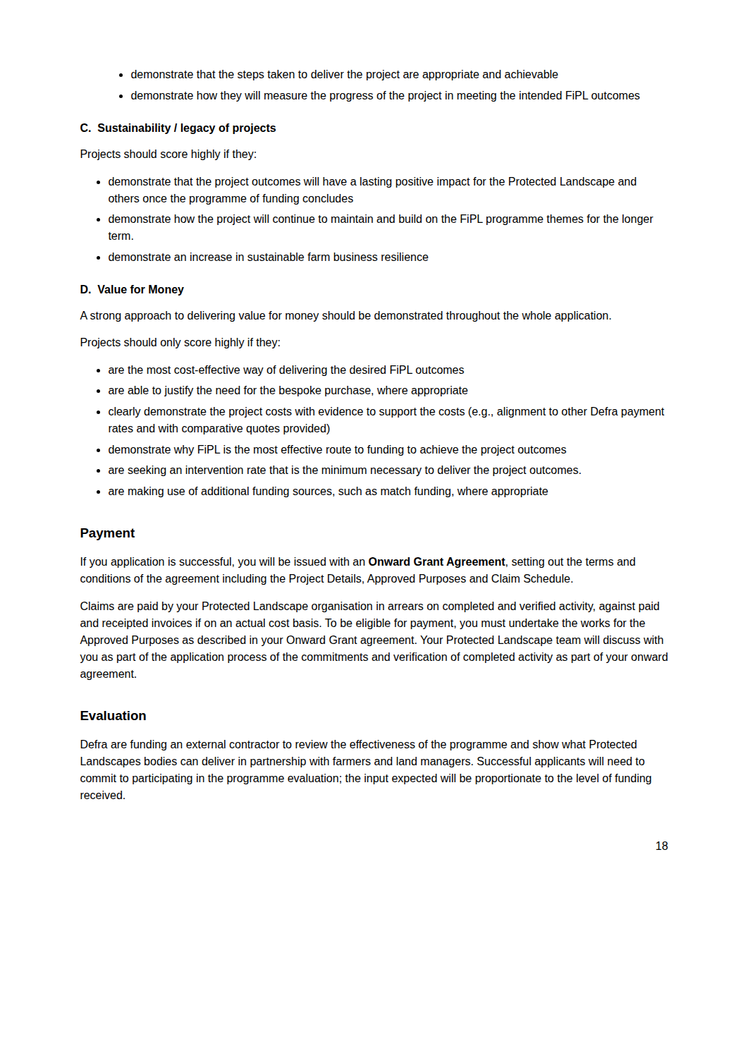demonstrate that the steps taken to deliver the project are appropriate and achievable
demonstrate how they will measure the progress of the project in meeting the intended FiPL outcomes
C. Sustainability / legacy of projects
Projects should score highly if they:
demonstrate that the project outcomes will have a lasting positive impact for the Protected Landscape and others once the programme of funding concludes
demonstrate how the project will continue to maintain and build on the FiPL programme themes for the longer term.
demonstrate an increase in sustainable farm business resilience
D. Value for Money
A strong approach to delivering value for money should be demonstrated throughout the whole application.
Projects should only score highly if they:
are the most cost-effective way of delivering the desired FiPL outcomes
are able to justify the need for the bespoke purchase, where appropriate
clearly demonstrate the project costs with evidence to support the costs (e.g., alignment to other Defra payment rates and with comparative quotes provided)
demonstrate why FiPL is the most effective route to funding to achieve the project outcomes
are seeking an intervention rate that is the minimum necessary to deliver the project outcomes.
are making use of additional funding sources, such as match funding, where appropriate
Payment
If you application is successful, you will be issued with an Onward Grant Agreement, setting out the terms and conditions of the agreement including the Project Details, Approved Purposes and Claim Schedule.
Claims are paid by your Protected Landscape organisation in arrears on completed and verified activity, against paid and receipted invoices if on an actual cost basis. To be eligible for payment, you must undertake the works for the Approved Purposes as described in your Onward Grant agreement. Your Protected Landscape team will discuss with you as part of the application process of the commitments and verification of completed activity as part of your onward agreement.
Evaluation
Defra are funding an external contractor to review the effectiveness of the programme and show what Protected Landscapes bodies can deliver in partnership with farmers and land managers. Successful applicants will need to commit to participating in the programme evaluation; the input expected will be proportionate to the level of funding received.
18